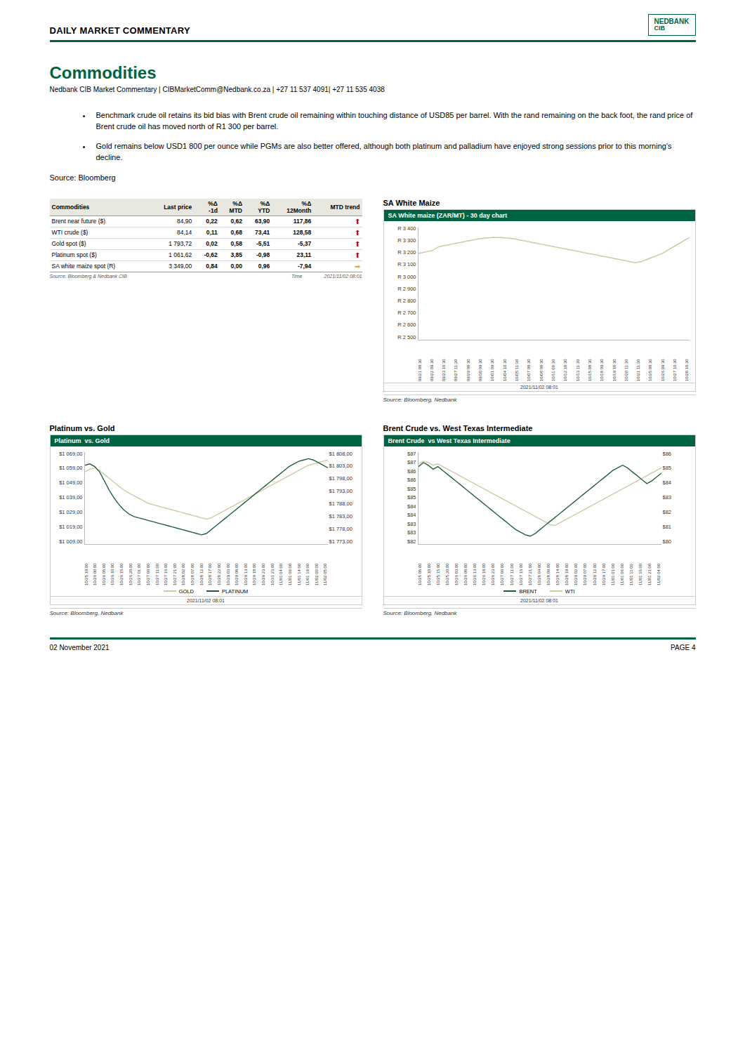DAILY MARKET COMMENTARY
NEDBANK CIB
Commodities
Nedbank CIB Market Commentary | CIBMarketComm@Nedbank.co.za | +27 11 537 4091| +27 11 535 4038
Benchmark crude oil retains its bid bias with Brent crude oil remaining within touching distance of USD85 per barrel. With the rand remaining on the back foot, the rand price of Brent crude oil has moved north of R1 300 per barrel.
Gold remains below USD1 800 per ounce while PGMs are also better offered, although both platinum and palladium have enjoyed strong sessions prior to this morning's decline.
Source: Bloomberg
| Commodities | Last price | %Δ -1d | %Δ MTD | %Δ YTD | %Δ 12Month | MTD trend |
| --- | --- | --- | --- | --- | --- | --- |
| Brent near future ($) | 84,90 | 0,22 | 0,62 | 63,90 | 117,86 | ⬆ |
| WTI crude ($) | 84,14 | 0,11 | 0,68 | 73,41 | 128,58 | ⬆ |
| Gold spot ($) | 1 793,72 | 0,02 | 0,58 | -5,51 | -5,37 | ⬆ |
| Platinum spot ($) | 1 061,62 | -0,62 | 3,85 | -0,98 | 23,11 | ⬆ |
| SA white maize spot (R) | 3 349,00 | 0,84 | 0,00 | 0,96 | -7,94 | ➡ |
Source: Bloomberg & Nedbank CIB Time 2021/11/02 08:01
SA White Maize
SA White maize (ZAR/MT) - 30 day chart
R 3 400 R 3 300 R 3 200 R 3 100 R 3 000 R 2 900 R 2 800 R 2 700 R 2 600 R 2 500
09/21 08:30 09/22 09:30 09/23 10:30 09/27 11:30 09/29 08:30 09/30 09:30 10/01 09:30 10/04 10:30 10/05 11:30 10/07 08:30 10/08 08:30 10/11 09:30 10/12 10:30 10/13 11:30 10/15 08:30 10/18 09:30 10/19 10:30 10/20 11:30 10/21 11:30 10/25 08:30 10/26 09:30 10/27 10:30 10/28 10:30
2021/11/02 08:01
Source: Bloomberg, Nedbank
Platinum vs. Gold
Platinum vs. Gold
$1 069,00 $1 059,00 $1 049,00 $1 039,00 $1 029,00 $1 019,00 $1 009,00
$1 808,00 $1 803,00 $1 798,00 $1 793,00 $1 788,00 $1 783,00 $1 778,00 $1 773,00
10/25 19:00 10/26 00:00 10/26 05:00 10/26 10:00 10/26 15:00 10/26 20:00 10/27 01:00 10/27 06:00 10/27 11:00 10/27 16:00 10/27 21:00 10/28 02:00 10/28 07:00 10/28 12:00 10/28 17:00 10/28 22:00 10/29 03:00 10/29 08:00 10/29 13:00 10/29 18:00 10/29 23:00 10/31 23:00 11/01 04:00 11/01 09:00 11/01 14:00 11/01 19:00 11/02 00:00 11/02 05:00
GOLD
PLATINUM
2021/11/02 08:01
Source: Bloomberg, Nedbank
Brent Crude vs. West Texas Intermediate
Brent Crude vs West Texas Intermediate
$87 $87 $86 $86 $85 $85 $84 $84 $83 $83 $82
$86 $85 $84 $83 $82 $81 $80
10/25 05:00 10/25 10:00 10/25 15:00 10/25 20:00 10/26 03:00 10/26 08:00 10/26 13:00 10/26 18:00 10/26 23:00 10/27 06:00 10/27 11:00 10/27 16:00 10/27 21:00 10/28 04:00 10/28 09:00 10/28 14:00 10/28 19:00 10/29 02:00 10/29 07:00 10/29 12:00 10/29 17:00 11/01 01:00 11/01 06:00 11/01 11:00 11/01 16:00 11/01 21:00 11/02 04:00
BRENT
WTI
2021/11/02 08:01
Source: Bloomberg, Nedbank
02 November 2021 PAGE 4